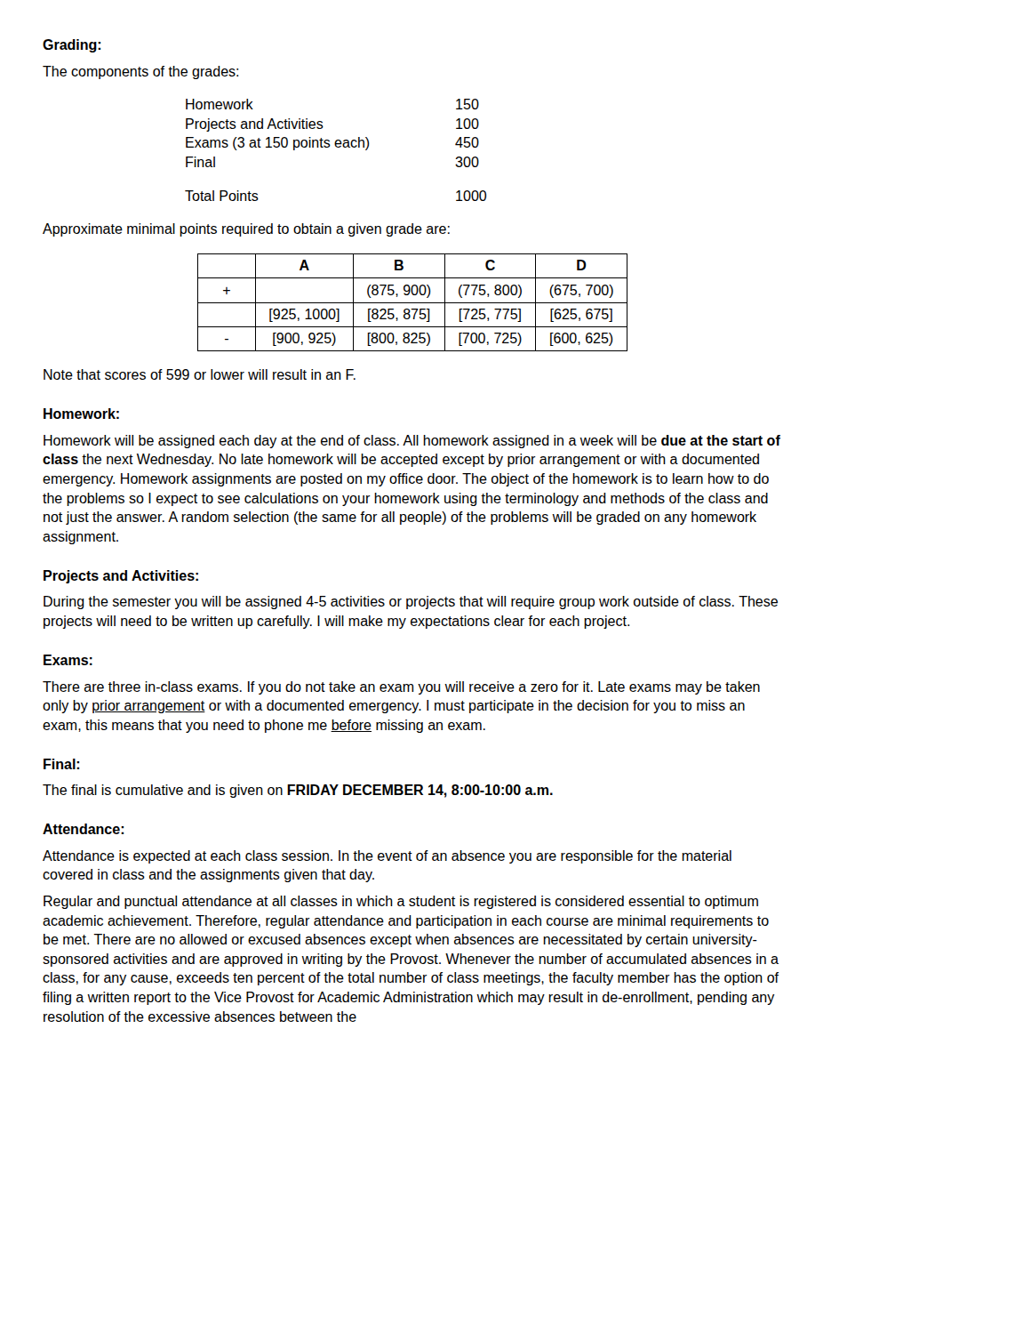Grading:
The components of the grades:
| Homework | 150 |
| Projects and Activities | 100 |
| Exams (3 at 150 points each) | 450 |
| Final | 300 |
| Total Points | 1000 |
Approximate minimal points required to obtain a given grade are:
| | A | B | C | D |
| --- | --- | --- | --- | --- |
| + | | (875, 900) | (775, 800) | (675, 700) |
| | [925, 1000] | [825, 875] | [725, 775] | [625, 675] |
| - | [900, 925) | [800, 825) | [700, 725) | [600, 625) |
Note that scores of 599 or lower will result in an F.
Homework:
Homework will be assigned each day at the end of class. All homework assigned in a week will be due at the start of class the next Wednesday. No late homework will be accepted except by prior arrangement or with a documented emergency. Homework assignments are posted on my office door. The object of the homework is to learn how to do the problems so I expect to see calculations on your homework using the terminology and methods of the class and not just the answer. A random selection (the same for all people) of the problems will be graded on any homework assignment.
Projects and Activities:
During the semester you will be assigned 4-5 activities or projects that will require group work outside of class. These projects will need to be written up carefully. I will make my expectations clear for each project.
Exams:
There are three in-class exams. If you do not take an exam you will receive a zero for it. Late exams may be taken only by prior arrangement or with a documented emergency. I must participate in the decision for you to miss an exam, this means that you need to phone me before missing an exam.
Final:
The final is cumulative and is given on FRIDAY DECEMBER 14, 8:00-10:00 a.m.
Attendance:
Attendance is expected at each class session. In the event of an absence you are responsible for the material covered in class and the assignments given that day.
Regular and punctual attendance at all classes in which a student is registered is considered essential to optimum academic achievement. Therefore, regular attendance and participation in each course are minimal requirements to be met. There are no allowed or excused absences except when absences are necessitated by certain university-sponsored activities and are approved in writing by the Provost. Whenever the number of accumulated absences in a class, for any cause, exceeds ten percent of the total number of class meetings, the faculty member has the option of filing a written report to the Vice Provost for Academic Administration which may result in de-enrollment, pending any resolution of the excessive absences between the